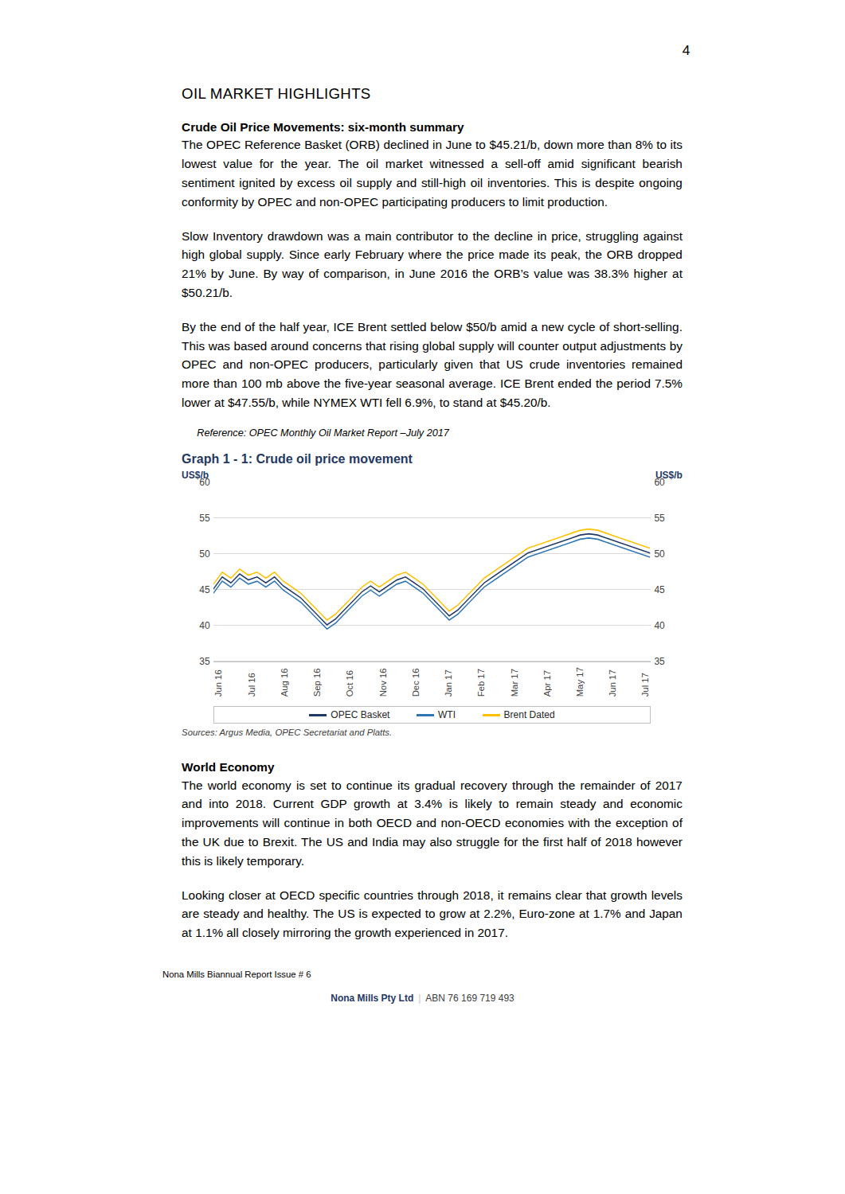4
OIL MARKET HIGHLIGHTS
Crude Oil Price Movements: six-month summary
The OPEC Reference Basket (ORB) declined in June to $45.21/b, down more than 8% to its lowest value for the year. The oil market witnessed a sell-off amid significant bearish sentiment ignited by excess oil supply and still-high oil inventories. This is despite ongoing conformity by OPEC and non-OPEC participating producers to limit production.
Slow Inventory drawdown was a main contributor to the decline in price, struggling against high global supply. Since early February where the price made its peak, the ORB dropped 21% by June. By way of comparison, in June 2016 the ORB’s value was 38.3% higher at $50.21/b.
By the end of the half year, ICE Brent settled below $50/b amid a new cycle of short-selling. This was based around concerns that rising global supply will counter output adjustments by OPEC and non-OPEC producers, particularly given that US crude inventories remained more than 100 mb above the five-year seasonal average. ICE Brent ended the period 7.5% lower at $47.55/b, while NYMEX WTI fell 6.9%, to stand at $45.20/b.
Reference: OPEC Monthly Oil Market Report –July 2017
Graph 1 - 1: Crude oil price movement
US$/b US$/b
60
55
50
45
40
35
60
55
50
45
40
35
Jun 16 Jul 16 Aug 16 Sep 16 Oct 16 Nov 16 Dec 16 Jan 17 Feb 17 Mar 17 Apr 17 May 17 Jun 17 Jul 17
OPEC Basket
WTI
Brent Dated
Sources: Argus Media, OPEC Secretariat and Platts.
World Economy
The world economy is set to continue its gradual recovery through the remainder of 2017 and into 2018. Current GDP growth at 3.4% is likely to remain steady and economic improvements will continue in both OECD and non-OECD economies with the exception of the UK due to Brexit. The US and India may also struggle for the first half of 2018 however this is likely temporary.
Looking closer at OECD specific countries through 2018, it remains clear that growth levels are steady and healthy. The US is expected to grow at 2.2%, Euro-zone at 1.7% and Japan at 1.1% all closely mirroring the growth experienced in 2017.
Nona Mills Biannual Report Issue # 6
Nona Mills Pty Ltd|ABN 76 169 719 493